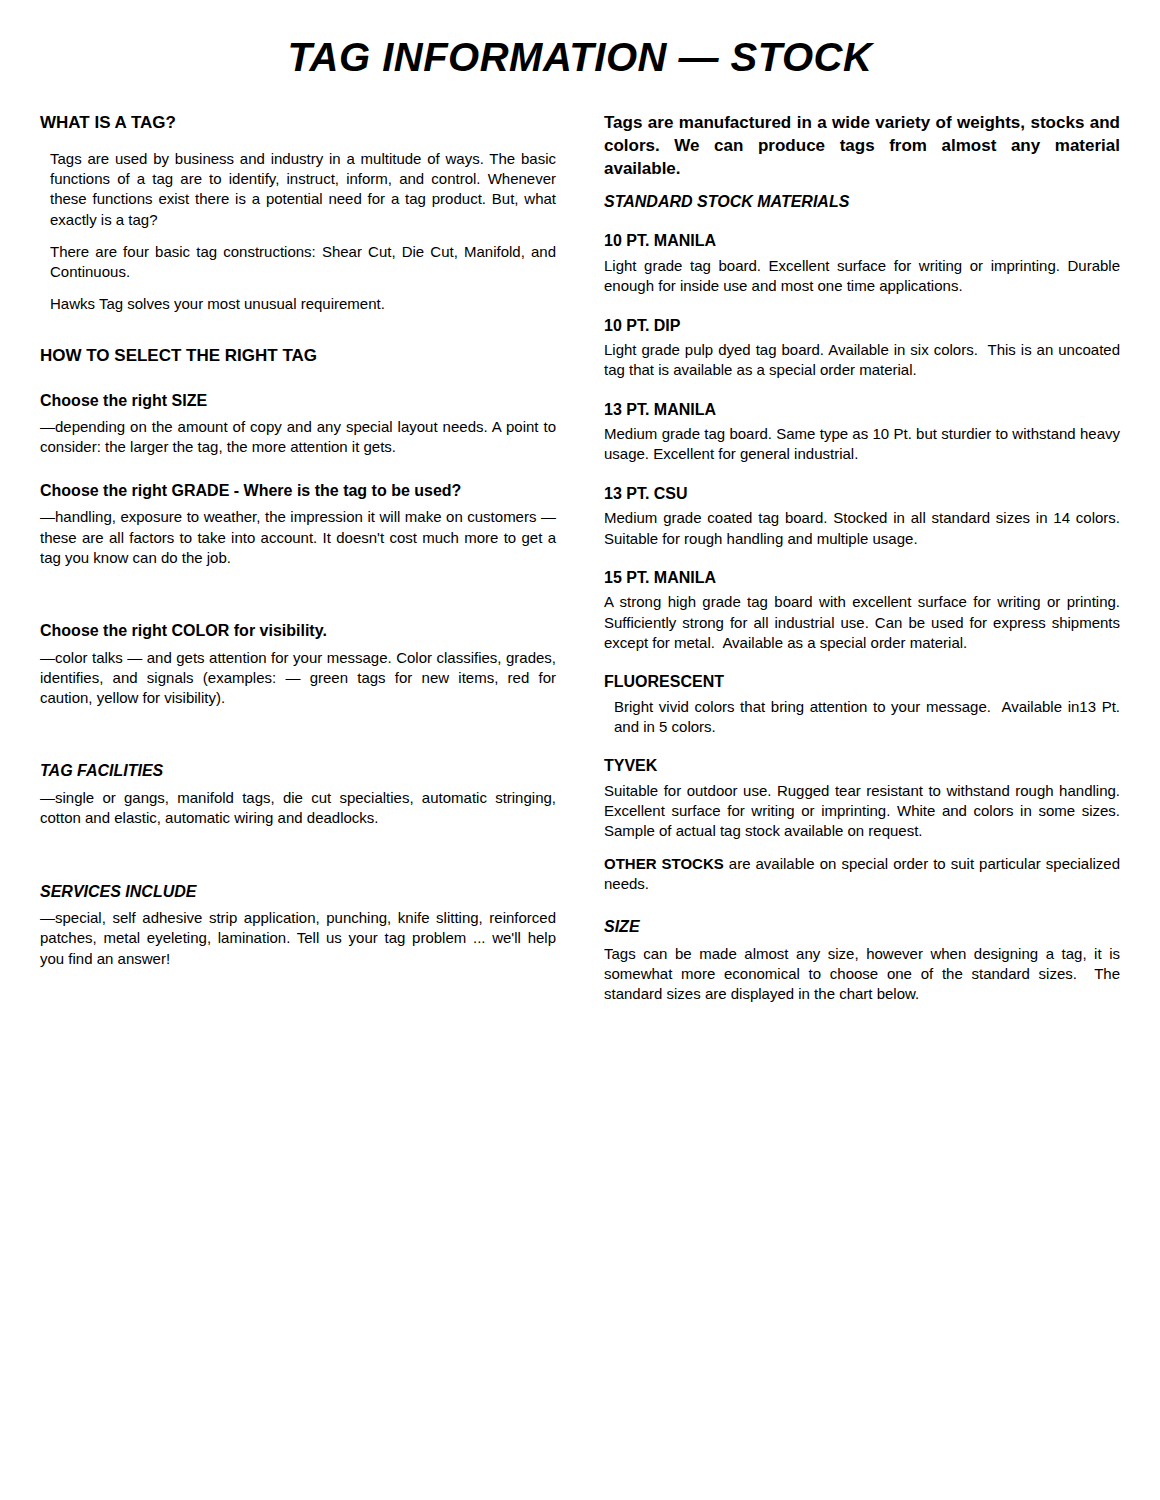TAG INFORMATION — STOCK
WHAT IS A TAG?
Tags are used by business and industry in a multitude of ways. The basic functions of a tag are to identify, instruct, inform, and control. Whenever these functions exist there is a potential need for a tag product. But, what exactly is a tag?
There are four basic tag constructions: Shear Cut, Die Cut, Manifold, and Continuous.
Hawks Tag solves your most unusual requirement.
HOW TO SELECT THE RIGHT TAG
Choose the right SIZE
—depending on the amount of copy and any special layout needs. A point to consider: the larger the tag, the more attention it gets.
Choose the right GRADE - Where is the tag to be used?
—handling, exposure to weather, the impression it will make on customers — these are all factors to take into account. It doesn't cost much more to get a tag you know can do the job.
Choose the right COLOR for visibility.
—color talks — and gets attention for your message. Color classifies, grades, identifies, and signals (examples: — green tags for new items, red for caution, yellow for visibility).
TAG FACILITIES
—single or gangs, manifold tags, die cut specialties, automatic stringing, cotton and elastic, automatic wiring and deadlocks.
SERVICES INCLUDE
—special, self adhesive strip application, punching, knife slitting, reinforced patches, metal eyeleting, lamination. Tell us your tag problem ... we'll help you find an answer!
Tags are manufactured in a wide variety of weights, stocks and colors. We can produce tags from almost any material available.
STANDARD STOCK MATERIALS
10 PT. MANILA
Light grade tag board. Excellent surface for writing or imprinting. Durable enough for inside use and most one time applications.
10 PT. DIP
Light grade pulp dyed tag board. Available in six colors. This is an uncoated tag that is available as a special order material.
13 PT. MANILA
Medium grade tag board. Same type as 10 Pt. but sturdier to withstand heavy usage. Excellent for general industrial.
13 PT. CSU
Medium grade coated tag board. Stocked in all standard sizes in 14 colors. Suitable for rough handling and multiple usage.
15 PT. MANILA
A strong high grade tag board with excellent surface for writing or printing. Sufficiently strong for all industrial use. Can be used for express shipments except for metal. Available as a special order material.
FLUORESCENT
Bright vivid colors that bring attention to your message. Available in13 Pt. and in 5 colors.
TYVEK
Suitable for outdoor use. Rugged tear resistant to withstand rough handling. Excellent surface for writing or imprinting. White and colors in some sizes. Sample of actual tag stock available on request.
OTHER STOCKS are available on special order to suit particular specialized needs.
SIZE
Tags can be made almost any size, however when designing a tag, it is somewhat more economical to choose one of the standard sizes. The standard sizes are displayed in the chart below.